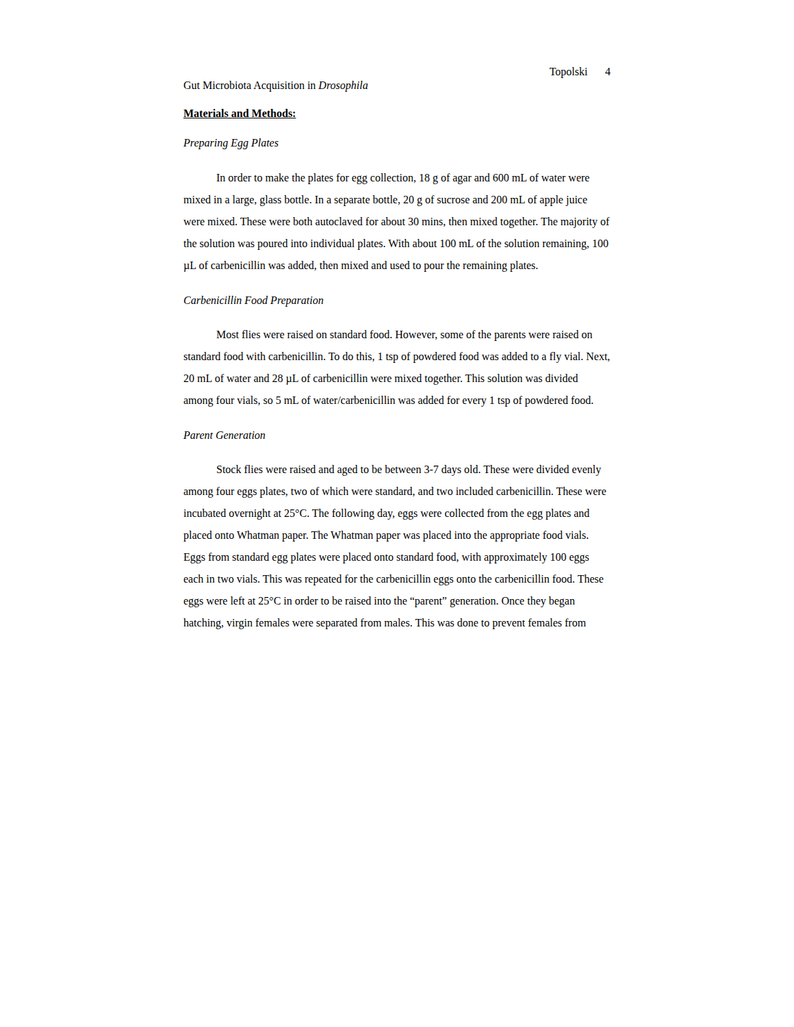Topolski 4
Gut Microbiota Acquisition in Drosophila
Materials and Methods:
Preparing Egg Plates
In order to make the plates for egg collection, 18 g of agar and 600 mL of water were mixed in a large, glass bottle. In a separate bottle, 20 g of sucrose and 200 mL of apple juice were mixed. These were both autoclaved for about 30 mins, then mixed together. The majority of the solution was poured into individual plates. With about 100 mL of the solution remaining, 100 µL of carbenicillin was added, then mixed and used to pour the remaining plates.
Carbenicillin Food Preparation
Most flies were raised on standard food. However, some of the parents were raised on standard food with carbenicillin. To do this, 1 tsp of powdered food was added to a fly vial. Next, 20 mL of water and 28 µL of carbenicillin were mixed together. This solution was divided among four vials, so 5 mL of water/carbenicillin was added for every 1 tsp of powdered food.
Parent Generation
Stock flies were raised and aged to be between 3-7 days old. These were divided evenly among four eggs plates, two of which were standard, and two included carbenicillin. These were incubated overnight at 25°C. The following day, eggs were collected from the egg plates and placed onto Whatman paper. The Whatman paper was placed into the appropriate food vials. Eggs from standard egg plates were placed onto standard food, with approximately 100 eggs each in two vials. This was repeated for the carbenicillin eggs onto the carbenicillin food. These eggs were left at 25°C in order to be raised into the “parent” generation. Once they began hatching, virgin females were separated from males. This was done to prevent females from